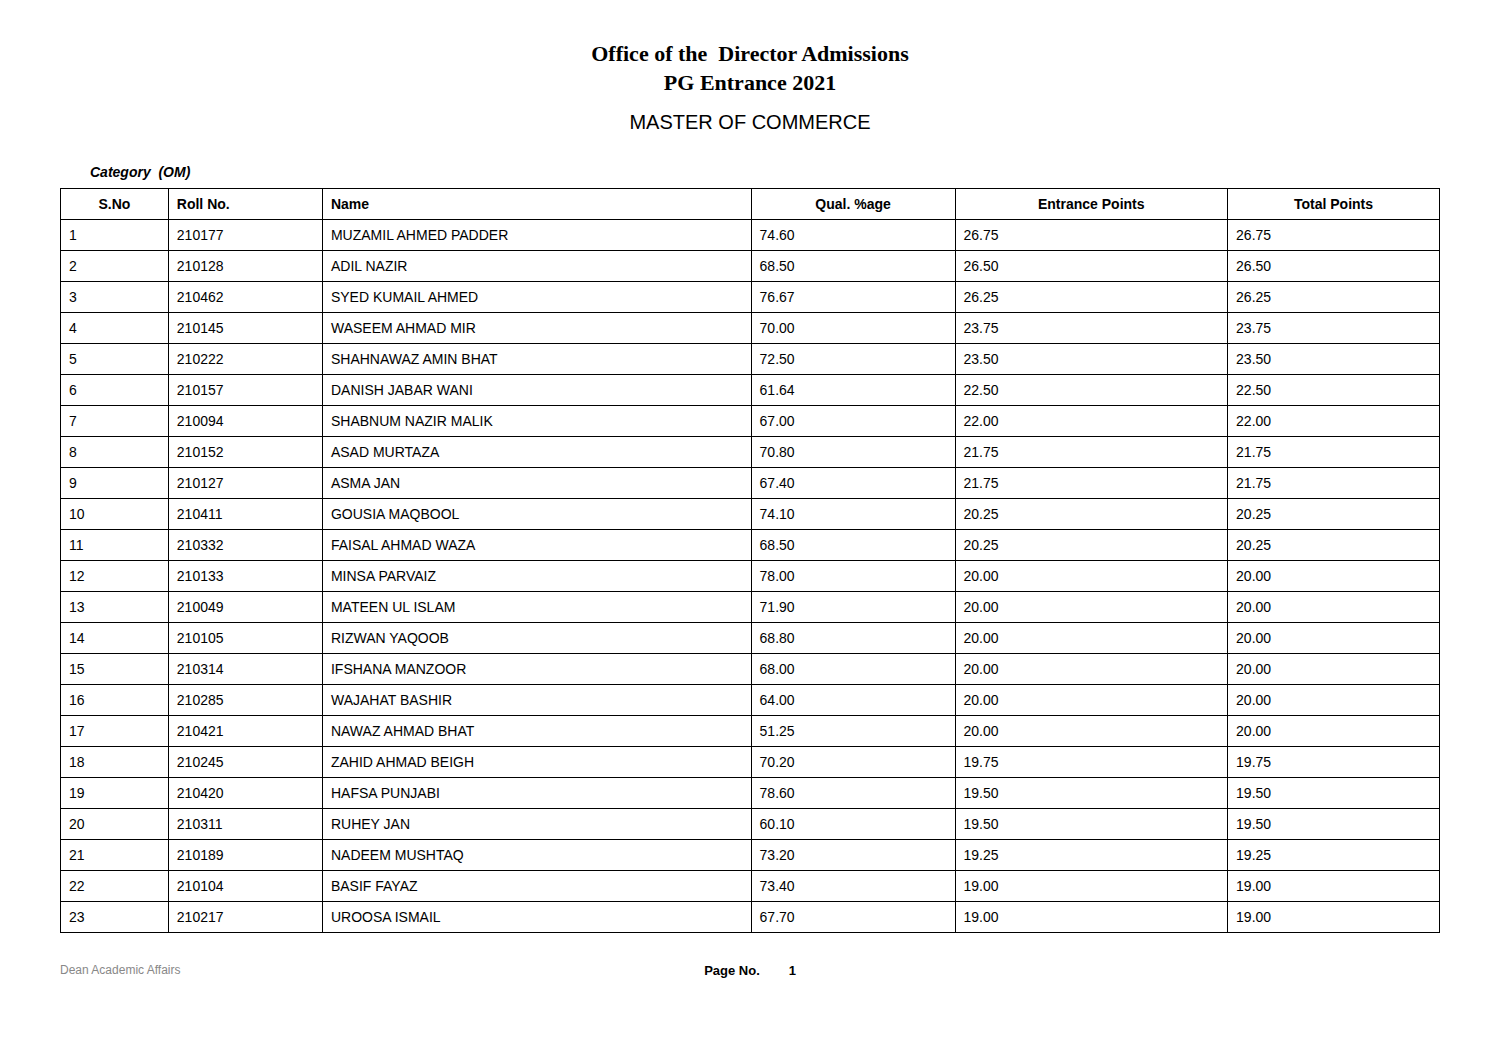Office of the Director Admissions
PG Entrance 2021
MASTER OF COMMERCE
Category (OM)
| S.No | Roll No. | Name | Qual. %age | Entrance Points | Total Points |
| --- | --- | --- | --- | --- | --- |
| 1 | 210177 | MUZAMIL AHMED PADDER | 74.60 | 26.75 | 26.75 |
| 2 | 210128 | ADIL NAZIR | 68.50 | 26.50 | 26.50 |
| 3 | 210462 | SYED KUMAIL AHMED | 76.67 | 26.25 | 26.25 |
| 4 | 210145 | WASEEM AHMAD MIR | 70.00 | 23.75 | 23.75 |
| 5 | 210222 | SHAHNAWAZ AMIN BHAT | 72.50 | 23.50 | 23.50 |
| 6 | 210157 | DANISH JABAR WANI | 61.64 | 22.50 | 22.50 |
| 7 | 210094 | SHABNUM NAZIR MALIK | 67.00 | 22.00 | 22.00 |
| 8 | 210152 | ASAD MURTAZA | 70.80 | 21.75 | 21.75 |
| 9 | 210127 | ASMA JAN | 67.40 | 21.75 | 21.75 |
| 10 | 210411 | GOUSIA MAQBOOL | 74.10 | 20.25 | 20.25 |
| 11 | 210332 | FAISAL AHMAD WAZA | 68.50 | 20.25 | 20.25 |
| 12 | 210133 | MINSA PARVAIZ | 78.00 | 20.00 | 20.00 |
| 13 | 210049 | MATEEN UL ISLAM | 71.90 | 20.00 | 20.00 |
| 14 | 210105 | RIZWAN YAQOOB | 68.80 | 20.00 | 20.00 |
| 15 | 210314 | IFSHANA MANZOOR | 68.00 | 20.00 | 20.00 |
| 16 | 210285 | WAJAHAT BASHIR | 64.00 | 20.00 | 20.00 |
| 17 | 210421 | NAWAZ AHMAD BHAT | 51.25 | 20.00 | 20.00 |
| 18 | 210245 | ZAHID AHMAD BEIGH | 70.20 | 19.75 | 19.75 |
| 19 | 210420 | HAFSA PUNJABI | 78.60 | 19.50 | 19.50 |
| 20 | 210311 | RUHEY JAN | 60.10 | 19.50 | 19.50 |
| 21 | 210189 | NADEEM MUSHTAQ | 73.20 | 19.25 | 19.25 |
| 22 | 210104 | BASIF FAYAZ | 73.40 | 19.00 | 19.00 |
| 23 | 210217 | UROOSA ISMAIL | 67.70 | 19.00 | 19.00 |
Dean Academic Affairs Page No. 1